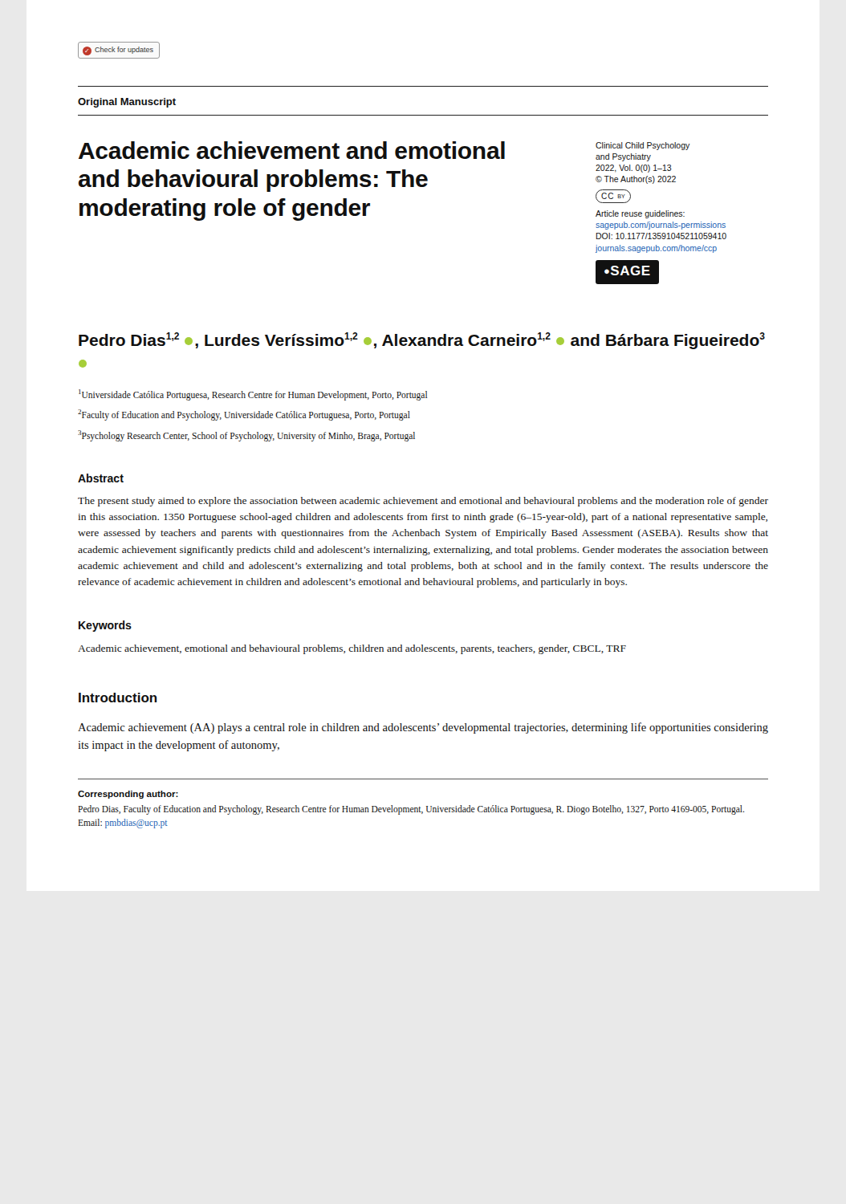✓Check for updates
Original Manuscript
Academic achievement and emotional and behavioural problems: The moderating role of gender
Clinical Child Psychology
and Psychiatry
2022, Vol. 0(0) 1–13
© The Author(s) 2022
CC BY
Article reuse guidelines:
sagepub.com/journals-permissions
DOI: 10.1177/13591045211059410
journals.sagepub.com/home/ccp
●SAGE
Pedro Dias1,2 , Lurdes Veríssimo1,2 , Alexandra Carneiro1,2 and Bárbara Figueiredo3
1Universidade Católica Portuguesa, Research Centre for Human Development, Porto, Portugal
2Faculty of Education and Psychology, Universidade Católica Portuguesa, Porto, Portugal
3Psychology Research Center, School of Psychology, University of Minho, Braga, Portugal
Abstract
The present study aimed to explore the association between academic achievement and emotional and behavioural problems and the moderation role of gender in this association. 1350 Portuguese school-aged children and adolescents from first to ninth grade (6–15-year-old), part of a national representative sample, were assessed by teachers and parents with questionnaires from the Achenbach System of Empirically Based Assessment (ASEBA). Results show that academic achievement significantly predicts child and adolescent’s internalizing, externalizing, and total problems. Gender moderates the association between academic achievement and child and adolescent’s externalizing and total problems, both at school and in the family context. The results underscore the relevance of academic achievement in children and adolescent’s emotional and behavioural problems, and particularly in boys.
Keywords
Academic achievement, emotional and behavioural problems, children and adolescents, parents, teachers, gender, CBCL, TRF
Introduction
Academic achievement (AA) plays a central role in children and adolescents’ developmental trajectories, determining life opportunities considering its impact in the development of autonomy,
Corresponding author: Pedro Dias, Faculty of Education and Psychology, Research Centre for Human Development, Universidade Católica Portuguesa, R. Diogo Botelho, 1327, Porto 4169-005, Portugal.
Email: pmbdias@ucp.pt